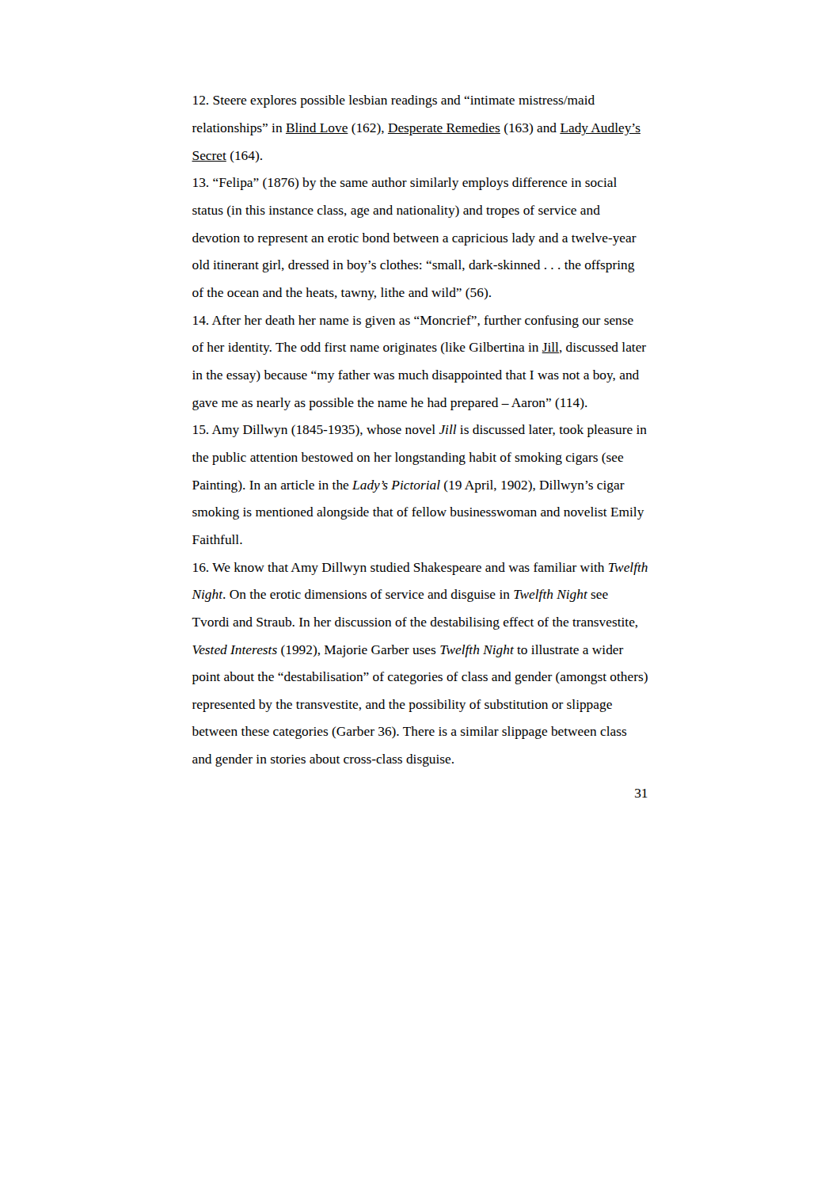12. Steere explores possible lesbian readings and “intimate mistress/maid relationships” in Blind Love (162), Desperate Remedies (163) and Lady Audley’s Secret (164).
13. “Felipa” (1876) by the same author similarly employs difference in social status (in this instance class, age and nationality) and tropes of service and devotion to represent an erotic bond between a capricious lady and a twelve-year old itinerant girl, dressed in boy’s clothes: “small, dark-skinned . . . the offspring of the ocean and the heats, tawny, lithe and wild” (56).
14. After her death her name is given as “Moncrief”, further confusing our sense of her identity. The odd first name originates (like Gilbertina in Jill, discussed later in the essay) because “my father was much disappointed that I was not a boy, and gave me as nearly as possible the name he had prepared – Aaron” (114).
15. Amy Dillwyn (1845-1935), whose novel Jill is discussed later, took pleasure in the public attention bestowed on her longstanding habit of smoking cigars (see Painting). In an article in the Lady’s Pictorial (19 April, 1902), Dillwyn’s cigar smoking is mentioned alongside that of fellow businesswoman and novelist Emily Faithfull.
16. We know that Amy Dillwyn studied Shakespeare and was familiar with Twelfth Night. On the erotic dimensions of service and disguise in Twelfth Night see Tvordi and Straub. In her discussion of the destabilising effect of the transvestite, Vested Interests (1992), Majorie Garber uses Twelfth Night to illustrate a wider point about the “destabilisation” of categories of class and gender (amongst others) represented by the transvestite, and the possibility of substitution or slippage between these categories (Garber 36). There is a similar slippage between class and gender in stories about cross-class disguise.
31